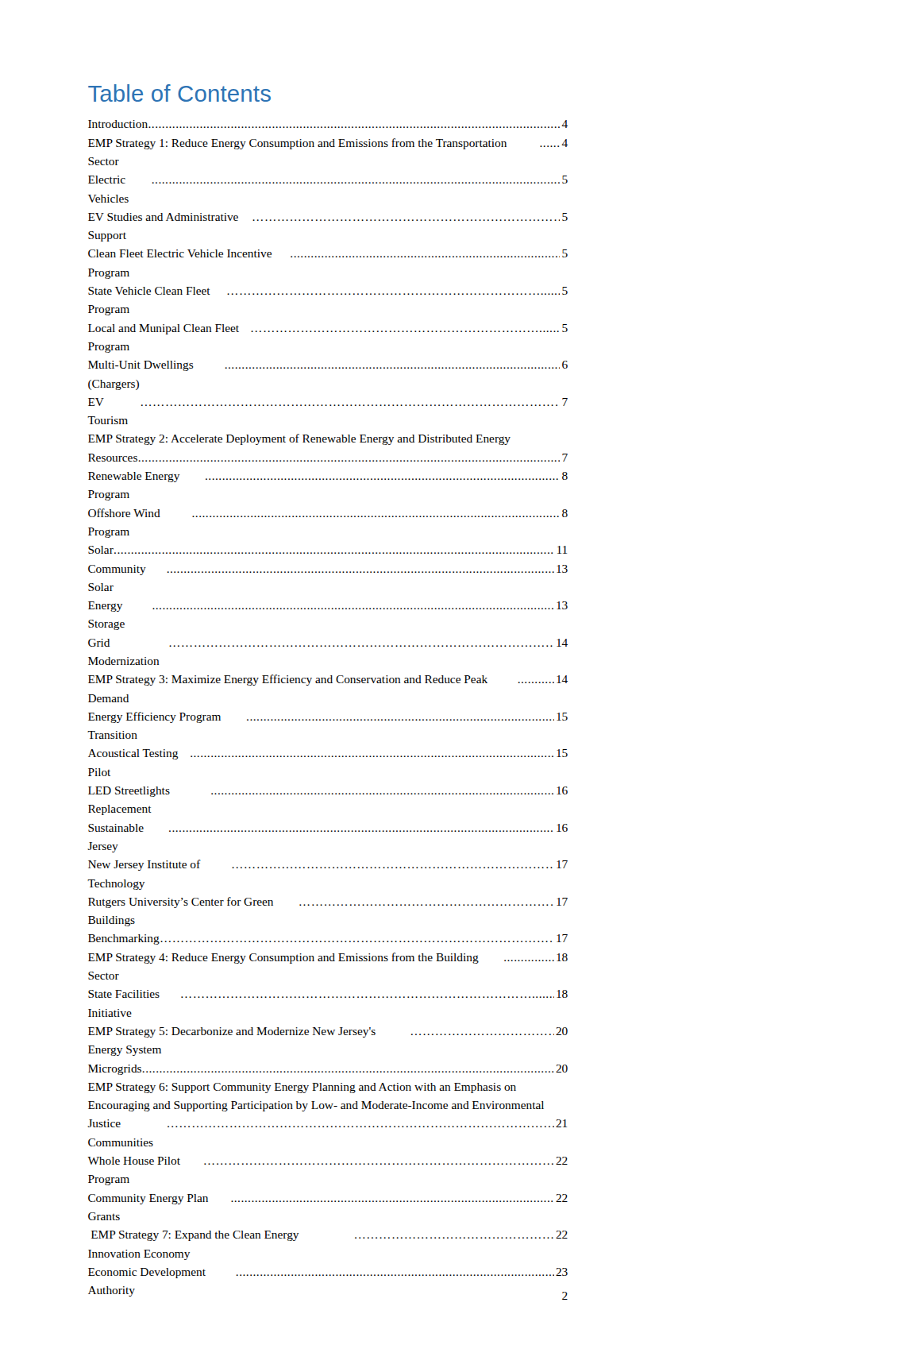Table of Contents
Introduction ........................................................................................................................................................... 4
EMP Strategy 1: Reduce Energy Consumption and Emissions from the Transportation Sector ...... 4
Electric Vehicles ......................................................................................................................................................... 5
EV Studies and Administrative Support …………………………………………………………………………... 5
Clean Fleet Electric Vehicle Incentive Program ......................................................................................... 5
State Vehicle Clean Fleet Program ………………………………………………………………….......................... 5
Local and Munipal Clean Fleet Program ……………………………………………………………......................... 5
Multi-Unit Dwellings (Chargers) ..................................................................................................................... 6
EV Tourism ………………………………………………………………………………………………………… 7
EMP Strategy 2: Accelerate Deployment of Renewable Energy and Distributed Energy
Resources ................................................................................................................................................................. 7
Renewable Energy Program ......................................................................................................................... 8
Offshore Wind Program ......................................................................................................................... 8
Solar ......................................................................................................................................................... 11
Community Solar ................................................................................................................................. 13
Energy Storage ......................................................................................................................................... 13
Grid Modernization ………………………………………………………………………………………………… 14
EMP Strategy 3: Maximize Energy Efficiency and Conservation and Reduce Peak Demand ........... 14
Energy Efficiency Program Transition ......................................................................................................... 15
Acoustical Testing Pilot ......................................................................................................................... 15
LED Streetlights Replacement ......................................................................................................................... 16
Sustainable Jersey ................................................................................................................................. 16
New Jersey Institute of Technology ………………………………………………………………………………… 17
Rutgers University’s Center for Green Buildings …………………………………………………………... 17
Benchmarking ………………………………………………………………………………………………………… 17
EMP Strategy 4: Reduce Energy Consumption and Emissions from the Building Sector ............... 18
State Facilities Initiative …………………………………………………………………………...................................... 18
EMP Strategy 5: Decarbonize and Modernize New Jersey's Energy System ………………………………… 20
Microgrids ......................................................................................................................................................... 20
EMP Strategy 6: Support Community Energy Planning and Action with an Emphasis on Encouraging and Supporting Participation by Low- and Moderate-Income and Environmental
Justice Communities ………………………………………………………………………………………………………… 21
Whole House Pilot Program ……………………………………………………………………………………..... 22
Community Energy Plan Grants ......................................................................................................... 22
EMP Strategy 7: Expand the Clean Energy Innovation Economy ………………………………………………… 22
Economic Development Authority ......................................................................................................... 23
2